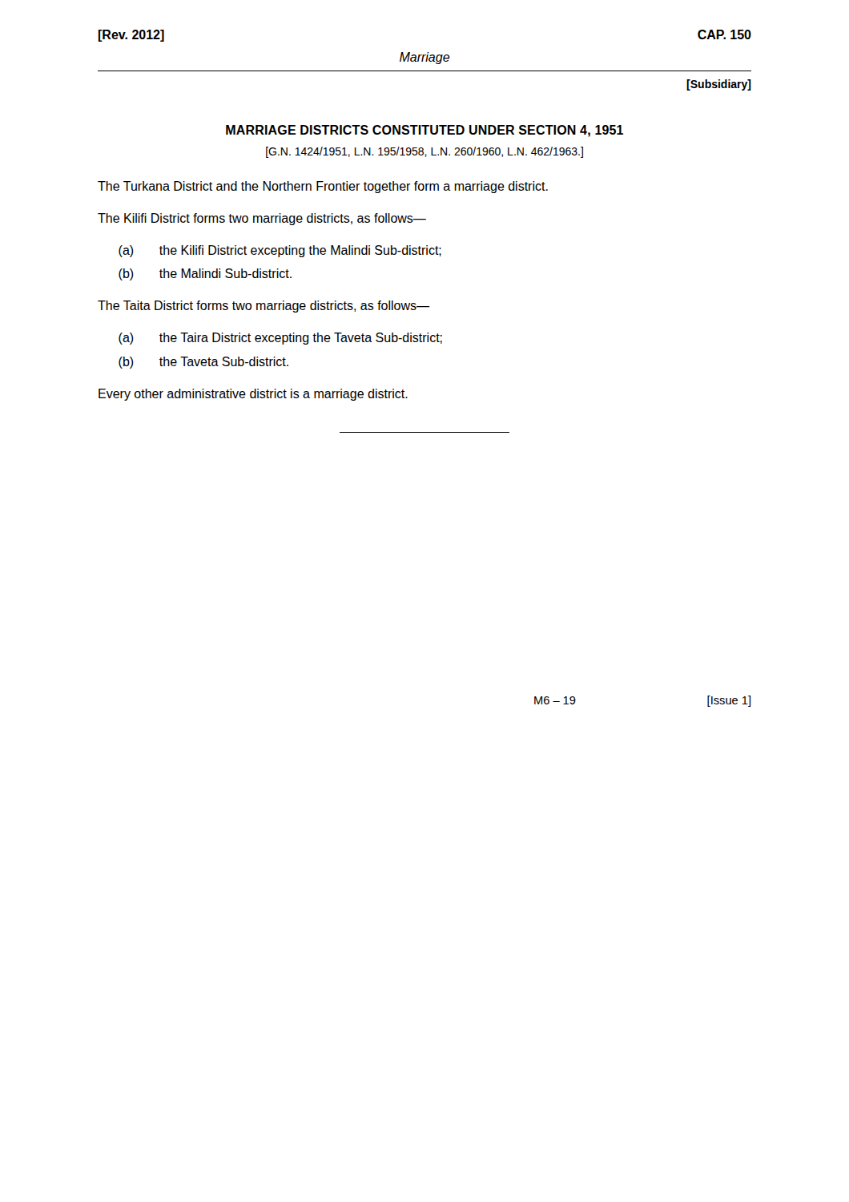[Rev. 2012]
CAP. 150
Marriage
[Subsidiary]
MARRIAGE DISTRICTS CONSTITUTED UNDER SECTION 4, 1951
[G.N. 1424/1951, L.N. 195/1958, L.N. 260/1960, L.N. 462/1963.]
The Turkana District and the Northern Frontier together form a marriage district.
The Kilifi District forms two marriage districts, as follows—
(a) the Kilifi District excepting the Malindi Sub-district;
(b) the Malindi Sub-district.
The Taita District forms two marriage districts, as follows—
(a) the Taira District excepting the Taveta Sub-district;
(b) the Taveta Sub-district.
Every other administrative district is a marriage district.
M6 – 19
[Issue 1]